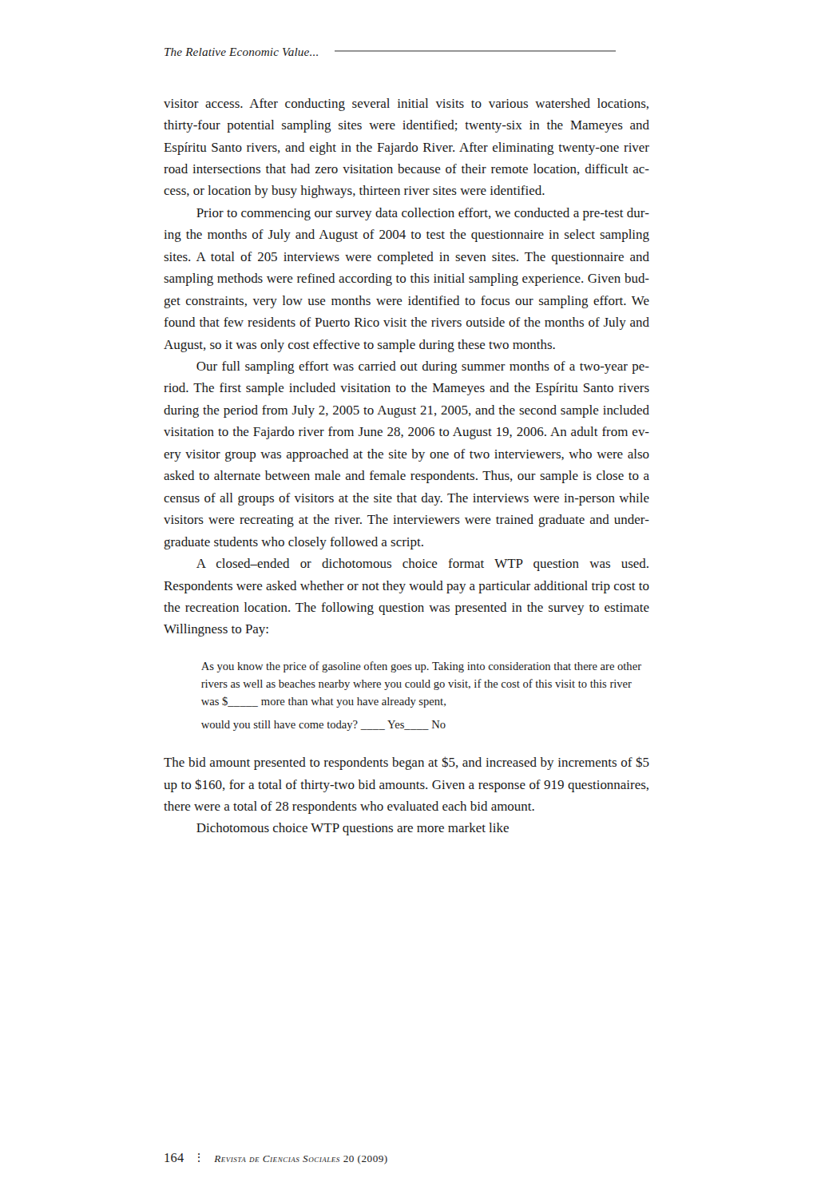The Relative Economic Value...
visitor access. After conducting several initial visits to various watershed locations, thirty-four potential sampling sites were identified; twenty-six in the Mameyes and Espíritu Santo rivers, and eight in the Fajardo River. After eliminating twenty-one river road intersections that had zero visitation because of their remote location, difficult access, or location by busy highways, thirteen river sites were identified.
Prior to commencing our survey data collection effort, we conducted a pre-test during the months of July and August of 2004 to test the questionnaire in select sampling sites. A total of 205 interviews were completed in seven sites. The questionnaire and sampling methods were refined according to this initial sampling experience. Given budget constraints, very low use months were identified to focus our sampling effort. We found that few residents of Puerto Rico visit the rivers outside of the months of July and August, so it was only cost effective to sample during these two months.
Our full sampling effort was carried out during summer months of a two-year period. The first sample included visitation to the Mameyes and the Espíritu Santo rivers during the period from July 2, 2005 to August 21, 2005, and the second sample included visitation to the Fajardo river from June 28, 2006 to August 19, 2006. An adult from every visitor group was approached at the site by one of two interviewers, who were also asked to alternate between male and female respondents. Thus, our sample is close to a census of all groups of visitors at the site that day. The interviews were in-person while visitors were recreating at the river. The interviewers were trained graduate and undergraduate students who closely followed a script.
A closed–ended or dichotomous choice format WTP question was used. Respondents were asked whether or not they would pay a particular additional trip cost to the recreation location. The following question was presented in the survey to estimate Willingness to Pay:
As you know the price of gasoline often goes up. Taking into consideration that there are other rivers as well as beaches nearby where you could go visit, if the cost of this visit to this river was $_____ more than what you have already spent,
would you still have come today? ____ Yes____ No
The bid amount presented to respondents began at $5, and increased by increments of $5 up to $160, for a total of thirty-two bid amounts. Given a response of 919 questionnaires, there were a total of 28 respondents who evaluated each bid amount.
Dichotomous choice WTP questions are more market like
164 ⋮ Revista de Ciencias Sociales 20 (2009)